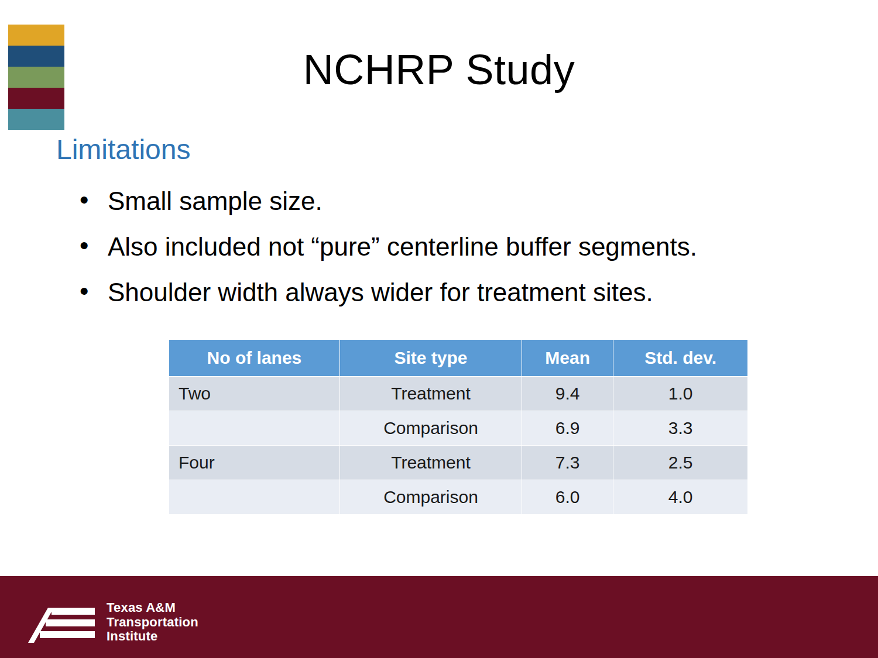NCHRP Study
Limitations
Small sample size.
Also included not “pure” centerline buffer segments.
Shoulder width always wider for treatment sites.
| No of lanes | Site type | Mean | Std. dev. |
| --- | --- | --- | --- |
| Two | Treatment | 9.4 | 1.0 |
| | Comparison | 6.9 | 3.3 |
| Four | Treatment | 7.3 | 2.5 |
| | Comparison | 6.0 | 4.0 |
Texas A&M
Transportation
Institute